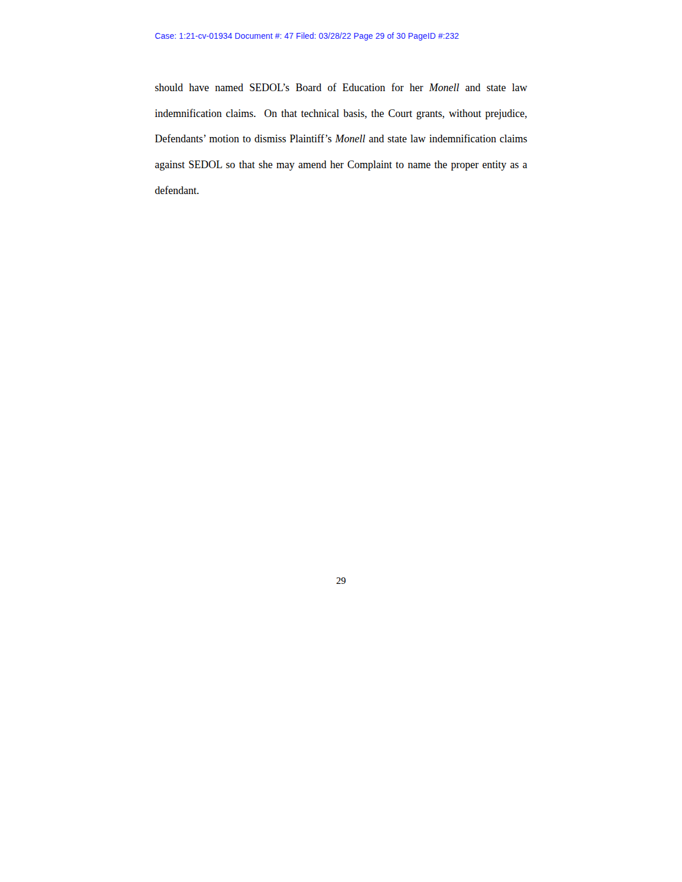Case: 1:21-cv-01934 Document #: 47 Filed: 03/28/22 Page 29 of 30 PageID #:232
should have named SEDOL’s Board of Education for her Monell and state law indemnification claims. On that technical basis, the Court grants, without prejudice, Defendants’ motion to dismiss Plaintiff’s Monell and state law indemnification claims against SEDOL so that she may amend her Complaint to name the proper entity as a defendant.
29